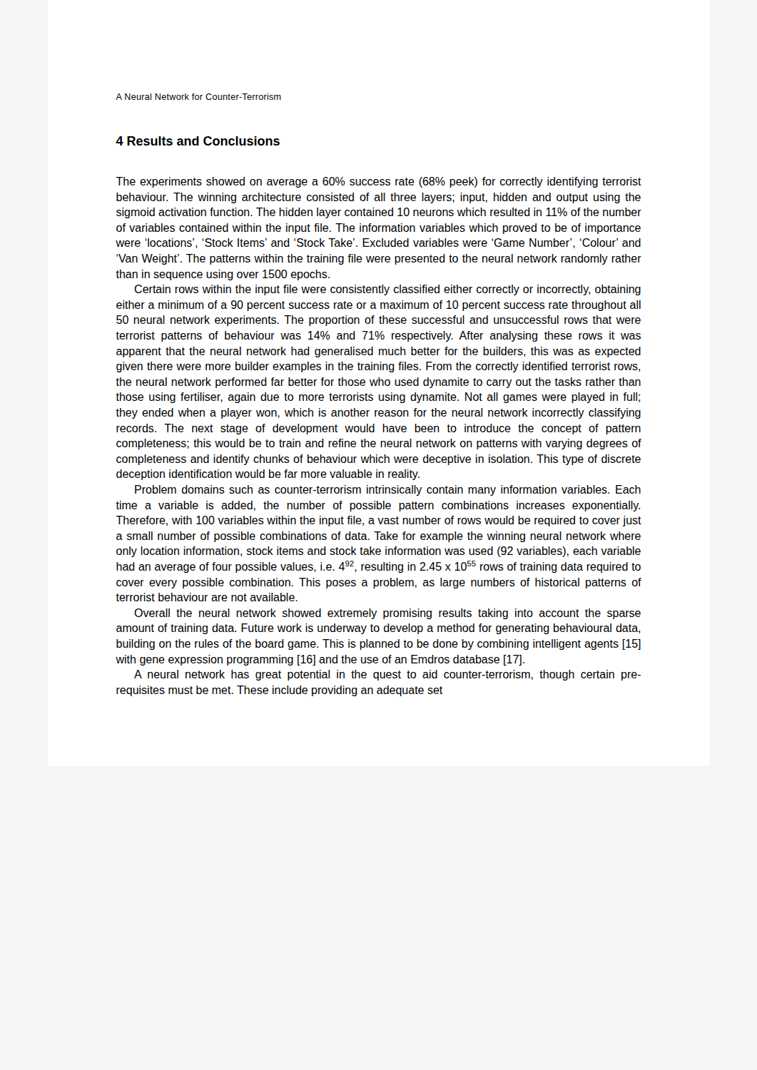A Neural Network for Counter-Terrorism
4 Results and Conclusions
The experiments showed on average a 60% success rate (68% peek) for correctly identifying terrorist behaviour. The winning architecture consisted of all three layers; input, hidden and output using the sigmoid activation function. The hidden layer contained 10 neurons which resulted in 11% of the number of variables contained within the input file. The information variables which proved to be of importance were ‘locations’, ‘Stock Items’ and ‘Stock Take’. Excluded variables were ‘Game Number’, ‘Colour’ and ‘Van Weight’. The patterns within the training file were presented to the neural network randomly rather than in sequence using over 1500 epochs.
Certain rows within the input file were consistently classified either correctly or incorrectly, obtaining either a minimum of a 90 percent success rate or a maximum of 10 percent success rate throughout all 50 neural network experiments. The proportion of these successful and unsuccessful rows that were terrorist patterns of behaviour was 14% and 71% respectively. After analysing these rows it was apparent that the neural network had generalised much better for the builders, this was as expected given there were more builder examples in the training files. From the correctly identified terrorist rows, the neural network performed far better for those who used dynamite to carry out the tasks rather than those using fertiliser, again due to more terrorists using dynamite. Not all games were played in full; they ended when a player won, which is another reason for the neural network incorrectly classifying records. The next stage of development would have been to introduce the concept of pattern completeness; this would be to train and refine the neural network on patterns with varying degrees of completeness and identify chunks of behaviour which were deceptive in isolation. This type of discrete deception identification would be far more valuable in reality.
Problem domains such as counter-terrorism intrinsically contain many information variables. Each time a variable is added, the number of possible pattern combinations increases exponentially. Therefore, with 100 variables within the input file, a vast number of rows would be required to cover just a small number of possible combinations of data. Take for example the winning neural network where only location information, stock items and stock take information was used (92 variables), each variable had an average of four possible values, i.e. 492, resulting in 2.45 x 1055 rows of training data required to cover every possible combination. This poses a problem, as large numbers of historical patterns of terrorist behaviour are not available.
Overall the neural network showed extremely promising results taking into account the sparse amount of training data. Future work is underway to develop a method for generating behavioural data, building on the rules of the board game. This is planned to be done by combining intelligent agents [15] with gene expression programming [16] and the use of an Emdros database [17].
A neural network has great potential in the quest to aid counter-terrorism, though certain pre-requisites must be met. These include providing an adequate set